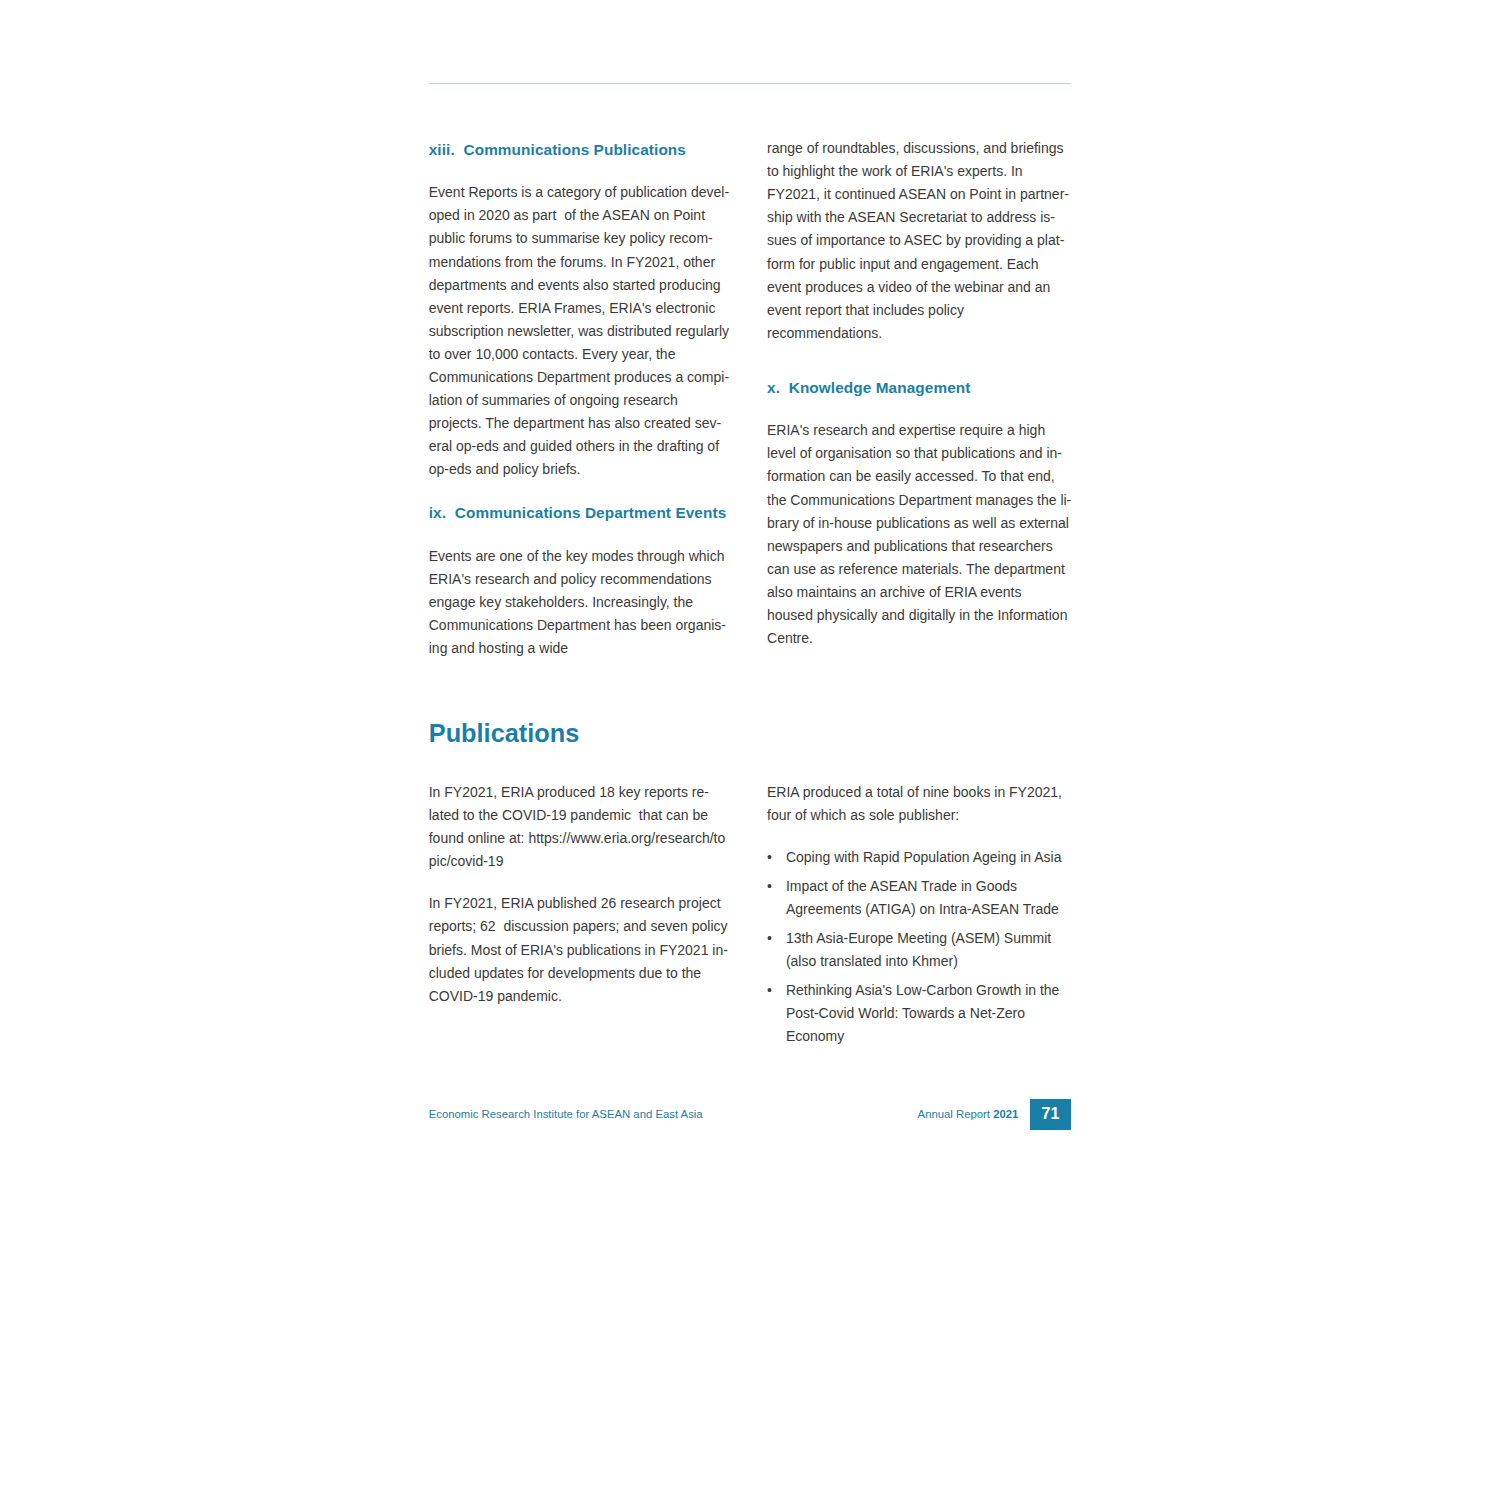xiii. Communications Publications
Event Reports is a category of publication developed in 2020 as part of the ASEAN on Point public forums to summarise key policy recommendations from the forums. In FY2021, other departments and events also started producing event reports. ERIA Frames, ERIA's electronic subscription newsletter, was distributed regularly to over 10,000 contacts. Every year, the Communications Department produces a compilation of summaries of ongoing research projects. The department has also created several op-eds and guided others in the drafting of op-eds and policy briefs.
ix. Communications Department Events
Events are one of the key modes through which ERIA's research and policy recommendations engage key stakeholders. Increasingly, the Communications Department has been organising and hosting a wide
range of roundtables, discussions, and briefings to highlight the work of ERIA's experts. In FY2021, it continued ASEAN on Point in partnership with the ASEAN Secretariat to address issues of importance to ASEC by providing a platform for public input and engagement. Each event produces a video of the webinar and an event report that includes policy recommendations.
x. Knowledge Management
ERIA's research and expertise require a high level of organisation so that publications and information can be easily accessed. To that end, the Communications Department manages the library of in-house publications as well as external newspapers and publications that researchers can use as reference materials. The department also maintains an archive of ERIA events housed physically and digitally in the Information Centre.
Publications
In FY2021, ERIA produced 18 key reports related to the COVID-19 pandemic that can be found online at: https://www.eria.org/research/topic/covid-19
In FY2021, ERIA published 26 research project reports; 62 discussion papers; and seven policy briefs. Most of ERIA's publications in FY2021 included updates for developments due to the COVID-19 pandemic.
ERIA produced a total of nine books in FY2021, four of which as sole publisher:
Coping with Rapid Population Ageing in Asia
Impact of the ASEAN Trade in Goods Agreements (ATIGA) on Intra-ASEAN Trade
13th Asia-Europe Meeting (ASEM) Summit (also translated into Khmer)
Rethinking Asia's Low-Carbon Growth in the Post-Covid World: Towards a Net-Zero Economy
Economic Research Institute for ASEAN and East Asia
Annual Report 2021 71